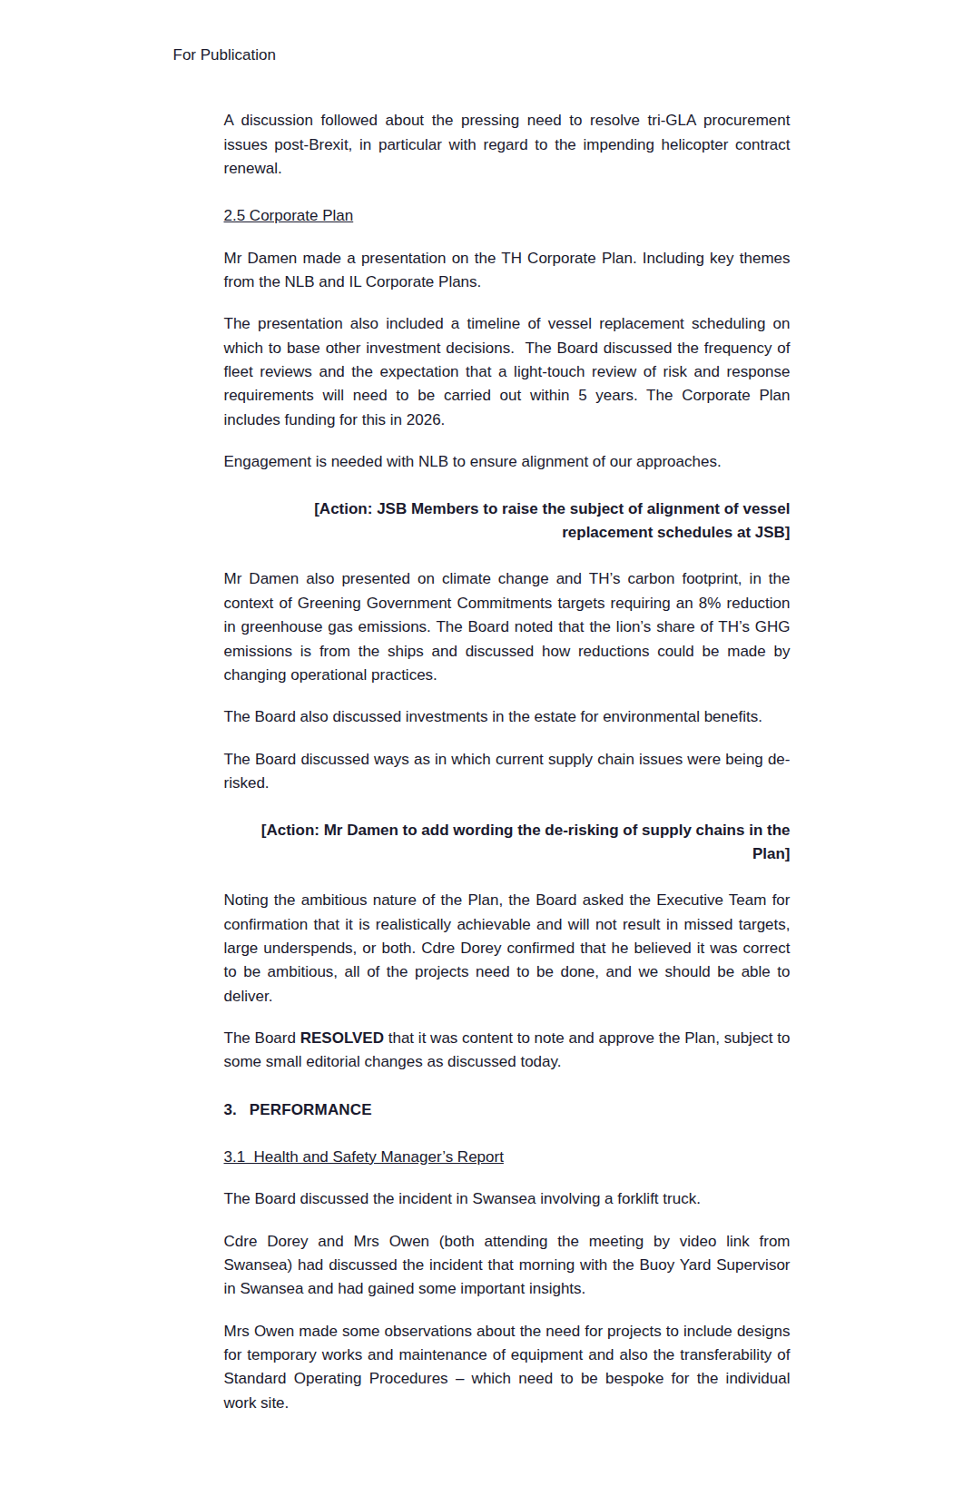For Publication
A discussion followed about the pressing need to resolve tri-GLA procurement issues post-Brexit, in particular with regard to the impending helicopter contract renewal.
2.5 Corporate Plan
Mr Damen made a presentation on the TH Corporate Plan. Including key themes from the NLB and IL Corporate Plans.
The presentation also included a timeline of vessel replacement scheduling on which to base other investment decisions. The Board discussed the frequency of fleet reviews and the expectation that a light-touch review of risk and response requirements will need to be carried out within 5 years. The Corporate Plan includes funding for this in 2026.
Engagement is needed with NLB to ensure alignment of our approaches.
[Action: JSB Members to raise the subject of alignment of vessel replacement schedules at JSB]
Mr Damen also presented on climate change and TH’s carbon footprint, in the context of Greening Government Commitments targets requiring an 8% reduction in greenhouse gas emissions. The Board noted that the lion’s share of TH’s GHG emissions is from the ships and discussed how reductions could be made by changing operational practices.
The Board also discussed investments in the estate for environmental benefits.
The Board discussed ways as in which current supply chain issues were being de-risked.
[Action: Mr Damen to add wording the de-risking of supply chains in the Plan]
Noting the ambitious nature of the Plan, the Board asked the Executive Team for confirmation that it is realistically achievable and will not result in missed targets, large underspends, or both. Cdre Dorey confirmed that he believed it was correct to be ambitious, all of the projects need to be done, and we should be able to deliver.
The Board RESOLVED that it was content to note and approve the Plan, subject to some small editorial changes as discussed today.
3.
PERFORMANCE
3.1 Health and Safety Manager’s Report
The Board discussed the incident in Swansea involving a forklift truck.
Cdre Dorey and Mrs Owen (both attending the meeting by video link from Swansea) had discussed the incident that morning with the Buoy Yard Supervisor in Swansea and had gained some important insights.
Mrs Owen made some observations about the need for projects to include designs for temporary works and maintenance of equipment and also the transferability of Standard Operating Procedures – which need to be bespoke for the individual work site.